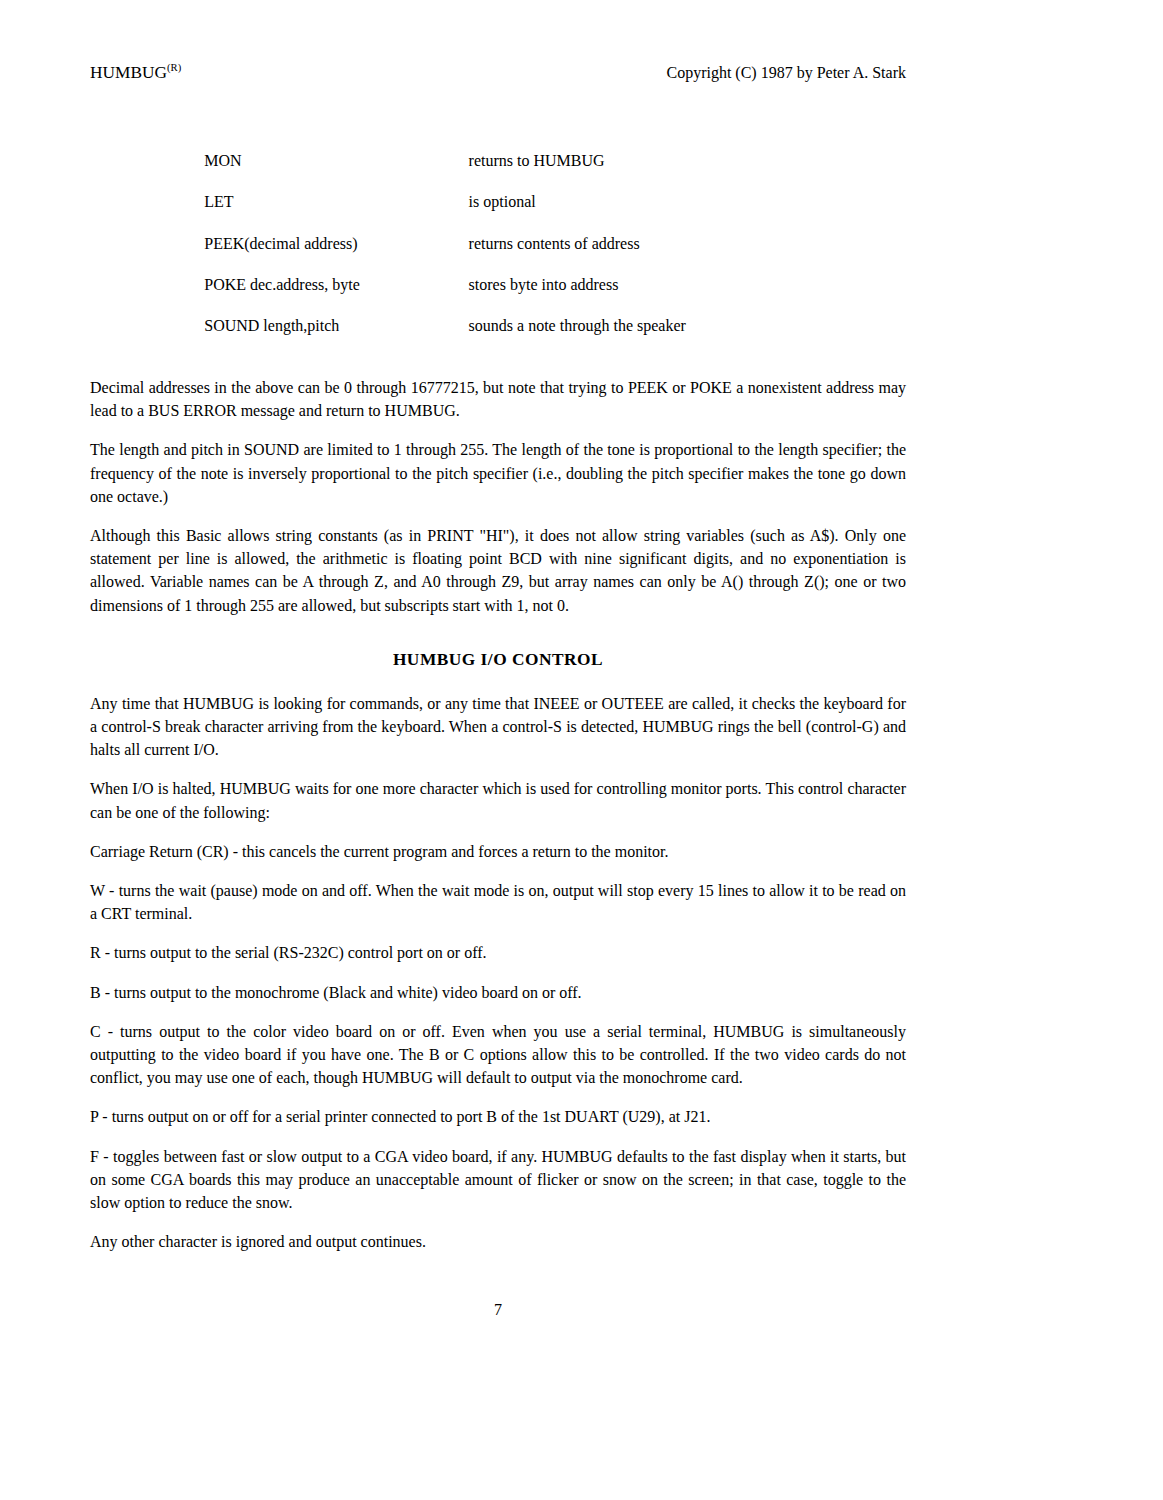HUMBUG(R)
Copyright (C) 1987 by Peter A. Stark
| MON | returns to HUMBUG |
| LET | is optional |
| PEEK(decimal address) | returns contents of address |
| POKE dec.address, byte | stores byte into address |
| SOUND length,pitch | sounds a note through the speaker |
Decimal addresses in the above can be 0 through 16777215, but note that trying to PEEK or POKE a nonexistent address may lead to a BUS ERROR message and return to HUMBUG.
The length and pitch in SOUND are limited to 1 through 255. The length of the tone is proportional to the length specifier; the frequency of the note is inversely proportional to the pitch specifier (i.e., doubling the pitch specifier makes the tone go down one octave.)
Although this Basic allows string constants (as in PRINT "HI"), it does not allow string variables (such as A$). Only one statement per line is allowed, the arithmetic is floating point BCD with nine significant digits, and no exponentiation is allowed. Variable names can be A through Z, and A0 through Z9, but array names can only be A() through Z(); one or two dimensions of 1 through 255 are allowed, but subscripts start with 1, not 0.
HUMBUG I/O CONTROL
Any time that HUMBUG is looking for commands, or any time that INEEE or OUTEEE are called, it checks the keyboard for a control-S break character arriving from the keyboard. When a control-S is detected, HUMBUG rings the bell (control-G) and halts all current I/O.
When I/O is halted, HUMBUG waits for one more character which is used for controlling monitor ports. This control character can be one of the following:
Carriage Return (CR) - this cancels the current program and forces a return to the monitor.
W - turns the wait (pause) mode on and off. When the wait mode is on, output will stop every 15 lines to allow it to be read on a CRT terminal.
R - turns output to the serial (RS-232C) control port on or off.
B - turns output to the monochrome (Black and white) video board on or off.
C - turns output to the color video board on or off. Even when you use a serial terminal, HUMBUG is simultaneously outputting to the video board if you have one. The B or C options allow this to be controlled. If the two video cards do not conflict, you may use one of each, though HUMBUG will default to output via the monochrome card.
P - turns output on or off for a serial printer connected to port B of the 1st DUART (U29), at J21.
F - toggles between fast or slow output to a CGA video board, if any. HUMBUG defaults to the fast display when it starts, but on some CGA boards this may produce an unacceptable amount of flicker or snow on the screen; in that case, toggle to the slow option to reduce the snow.
Any other character is ignored and output continues.
7